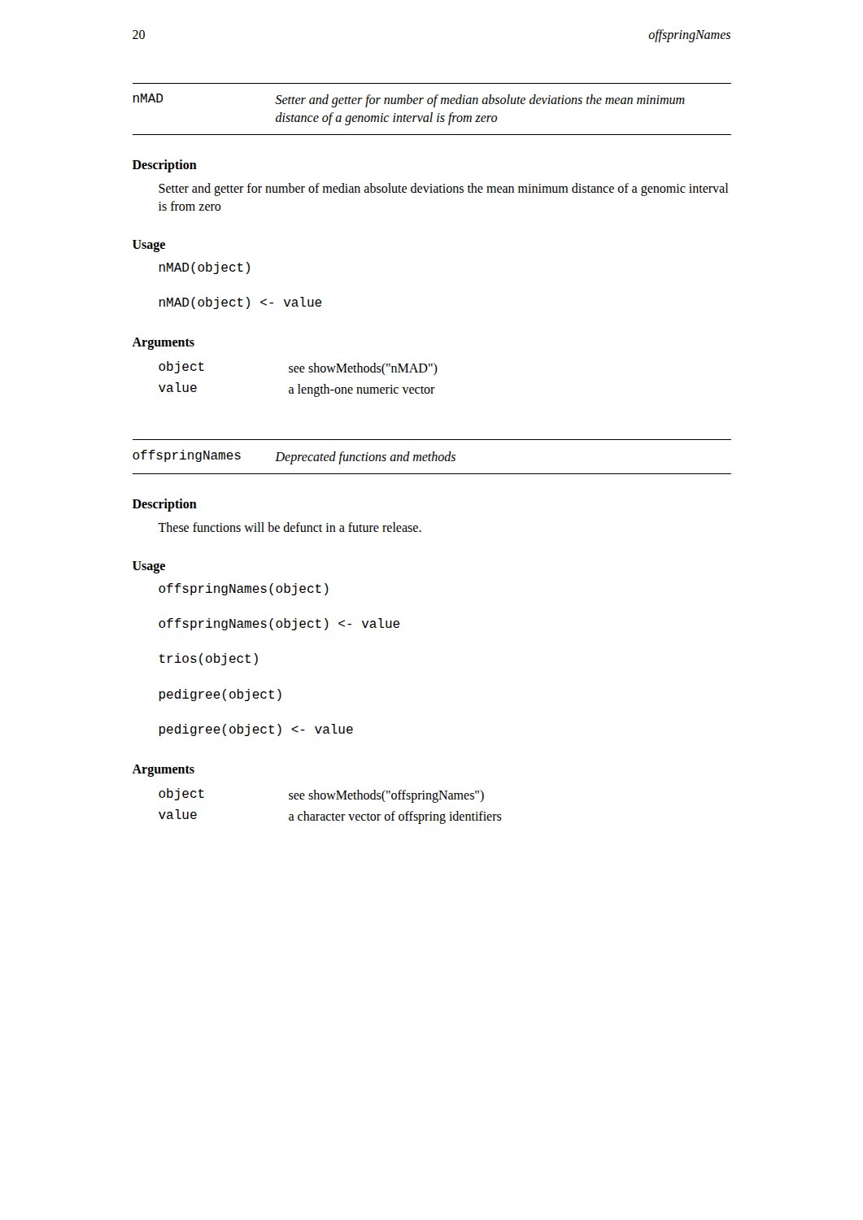20 offspringNames
nMAD
Setter and getter for number of median absolute deviations the mean minimum distance of a genomic interval is from zero
Description
Setter and getter for number of median absolute deviations the mean minimum distance of a genomic interval is from zero
Usage
nMAD(object)

nMAD(object) <- value
Arguments
| object | see showMethods("nMAD") |
| value | a length-one numeric vector |
offspringNames
Deprecated functions and methods
Description
These functions will be defunct in a future release.
Usage
offspringNames(object)

offspringNames(object) <- value

trios(object)

pedigree(object)

pedigree(object) <- value
Arguments
| object | see showMethods("offspringNames") |
| value | a character vector of offspring identifiers |